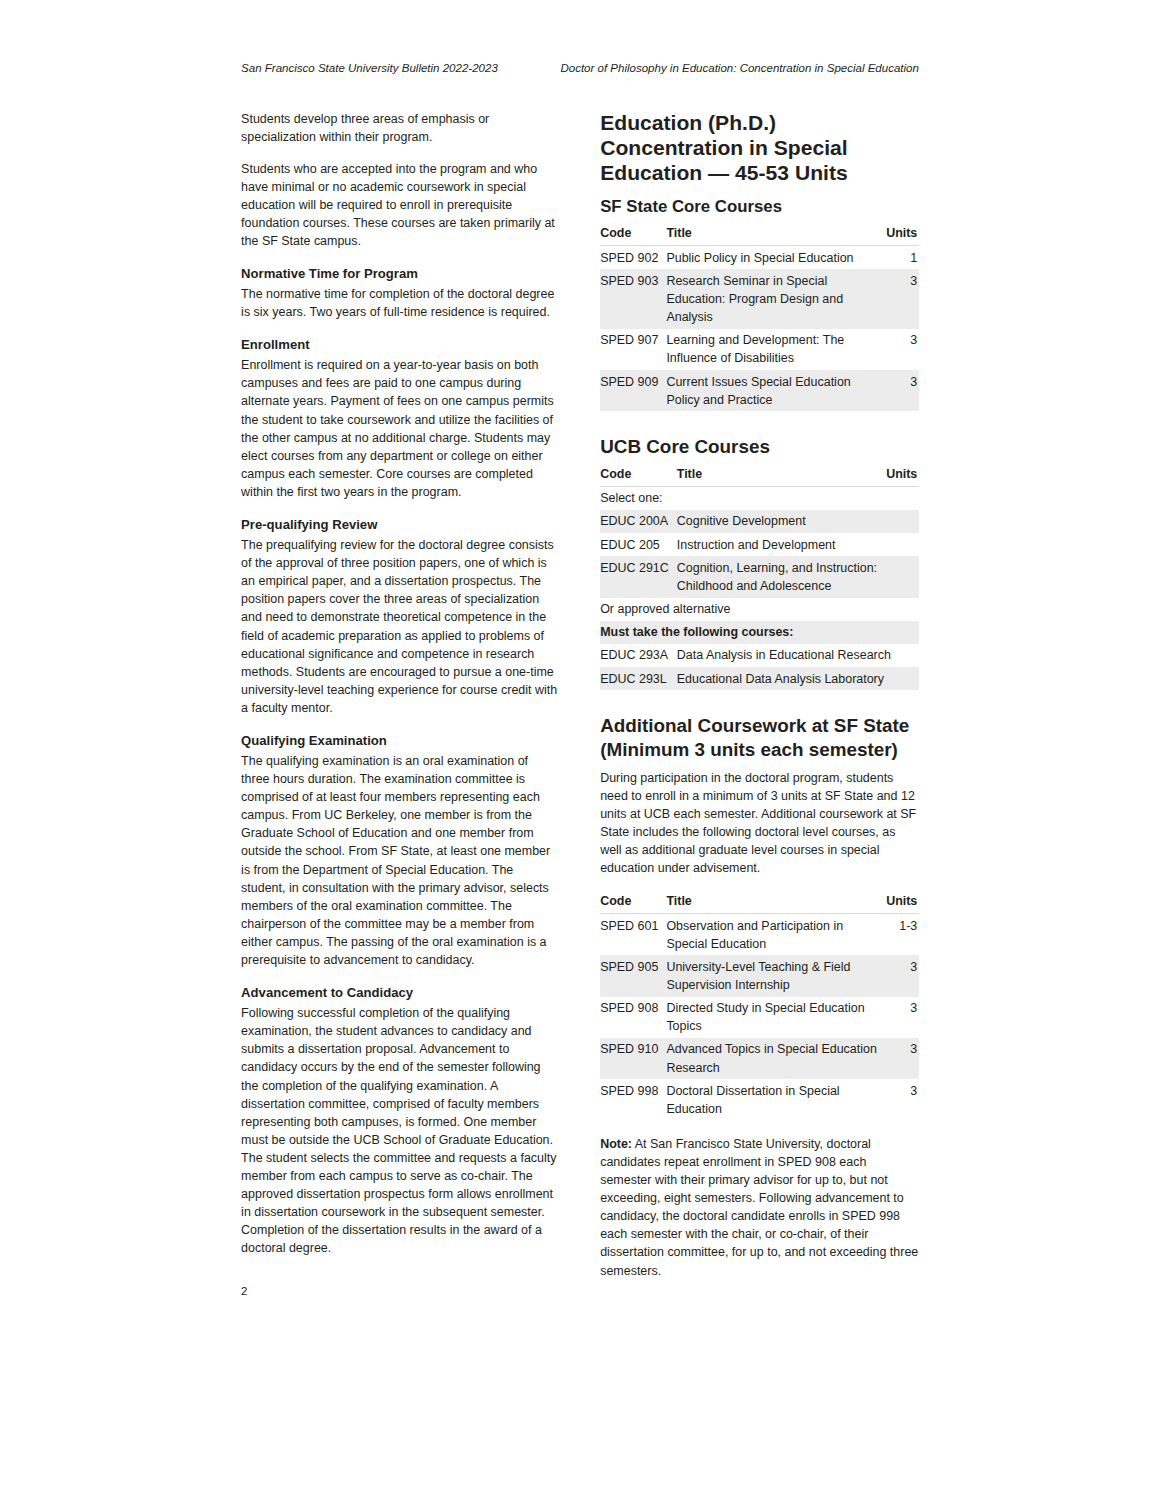San Francisco State University Bulletin 2022-2023
Doctor of Philosophy in Education: Concentration in Special Education
Students develop three areas of emphasis or specialization within their program.
Students who are accepted into the program and who have minimal or no academic coursework in special education will be required to enroll in prerequisite foundation courses. These courses are taken primarily at the SF State campus.
Normative Time for Program
The normative time for completion of the doctoral degree is six years. Two years of full-time residence is required.
Enrollment
Enrollment is required on a year-to-year basis on both campuses and fees are paid to one campus during alternate years. Payment of fees on one campus permits the student to take coursework and utilize the facilities of the other campus at no additional charge. Students may elect courses from any department or college on either campus each semester. Core courses are completed within the first two years in the program.
Pre-qualifying Review
The prequalifying review for the doctoral degree consists of the approval of three position papers, one of which is an empirical paper, and a dissertation prospectus. The position papers cover the three areas of specialization and need to demonstrate theoretical competence in the field of academic preparation as applied to problems of educational significance and competence in research methods. Students are encouraged to pursue a one-time university-level teaching experience for course credit with a faculty mentor.
Qualifying Examination
The qualifying examination is an oral examination of three hours duration. The examination committee is comprised of at least four members representing each campus. From UC Berkeley, one member is from the Graduate School of Education and one member from outside the school. From SF State, at least one member is from the Department of Special Education. The student, in consultation with the primary advisor, selects members of the oral examination committee. The chairperson of the committee may be a member from either campus. The passing of the oral examination is a prerequisite to advancement to candidacy.
Advancement to Candidacy
Following successful completion of the qualifying examination, the student advances to candidacy and submits a dissertation proposal. Advancement to candidacy occurs by the end of the semester following the completion of the qualifying examination. A dissertation committee, comprised of faculty members representing both campuses, is formed. One member must be outside the UCB School of Graduate Education. The student selects the committee and requests a faculty member from each campus to serve as co-chair. The approved dissertation prospectus form allows enrollment in dissertation coursework in the subsequent semester. Completion of the dissertation results in the award of a doctoral degree.
Education (Ph.D.) Concentration in Special Education — 45-53 Units
SF State Core Courses
| Code | Title | Units |
| --- | --- | --- |
| SPED 902 | Public Policy in Special Education | 1 |
| SPED 903 | Research Seminar in Special Education: Program Design and Analysis | 3 |
| SPED 907 | Learning and Development: The Influence of Disabilities | 3 |
| SPED 909 | Current Issues Special Education Policy and Practice | 3 |
UCB Core Courses
| Code | Title | Units |
| --- | --- | --- |
| Select one: |
| EDUC 200A | Cognitive Development |
| EDUC 205 | Instruction and Development |
| EDUC 291C | Cognition, Learning, and Instruction: Childhood and Adolescence |
| Or approved alternative |
| Must take the following courses: |
| EDUC 293A | Data Analysis in Educational Research |
| EDUC 293L | Educational Data Analysis Laboratory |
Additional Coursework at SF State (Minimum 3 units each semester)
During participation in the doctoral program, students need to enroll in a minimum of 3 units at SF State and 12 units at UCB each semester. Additional coursework at SF State includes the following doctoral level courses, as well as additional graduate level courses in special education under advisement.
| Code | Title | Units |
| --- | --- | --- |
| SPED 601 | Observation and Participation in Special Education | 1-3 |
| SPED 905 | University-Level Teaching & Field Supervision Internship | 3 |
| SPED 908 | Directed Study in Special Education Topics | 3 |
| SPED 910 | Advanced Topics in Special Education Research | 3 |
| SPED 998 | Doctoral Dissertation in Special Education | 3 |
Note: At San Francisco State University, doctoral candidates repeat enrollment in SPED 908 each semester with their primary advisor for up to, but not exceeding, eight semesters. Following advancement to candidacy, the doctoral candidate enrolls in SPED 998 each semester with the chair, or co-chair, of their dissertation committee, for up to, and not exceeding three semesters.
2